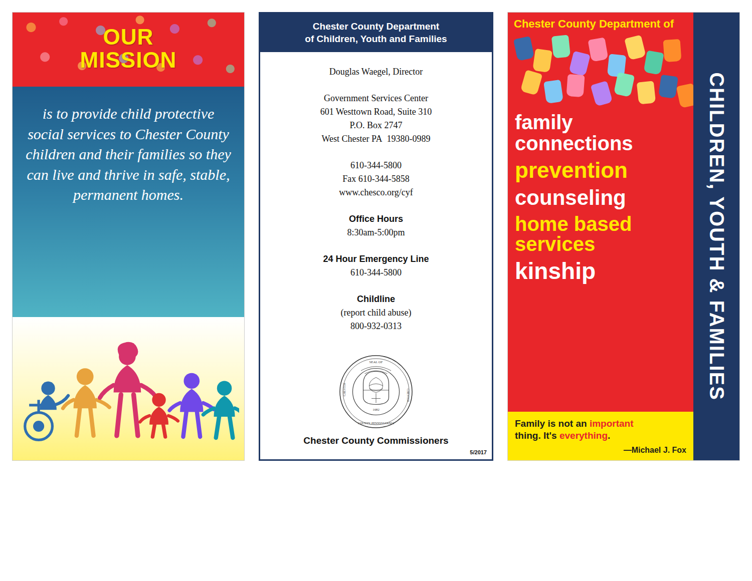OUR
MISSION
is to provide child protective social services to Chester County children and their families so they can live and thrive in safe, stable, permanent homes.
Chester County Department
of Children, Youth and Families
Douglas Waegel, Director
Government Services Center
601 Westtown Road, Suite 310
P.O. Box 2747
West Chester PA 19380-0989
610-344-5800
Fax 610-344-5858
www.chesco.org/cyf
Office Hours 8:30am-5:00pm
24 Hour Emergency Line 610-344-5800
Childline (report child abuse)
800-932-0313
SEAL OF COUNTY, PENNSYLVANIA CHESTER CHESTER 1682
Chester County Commissioners
5/2017
Chester County Department of
family
connections prevention counseling home based
services kinship
Family is not an important
thing. It's everything. —Michael J. Fox
CHILDREN, YOUTH & FAMILIES